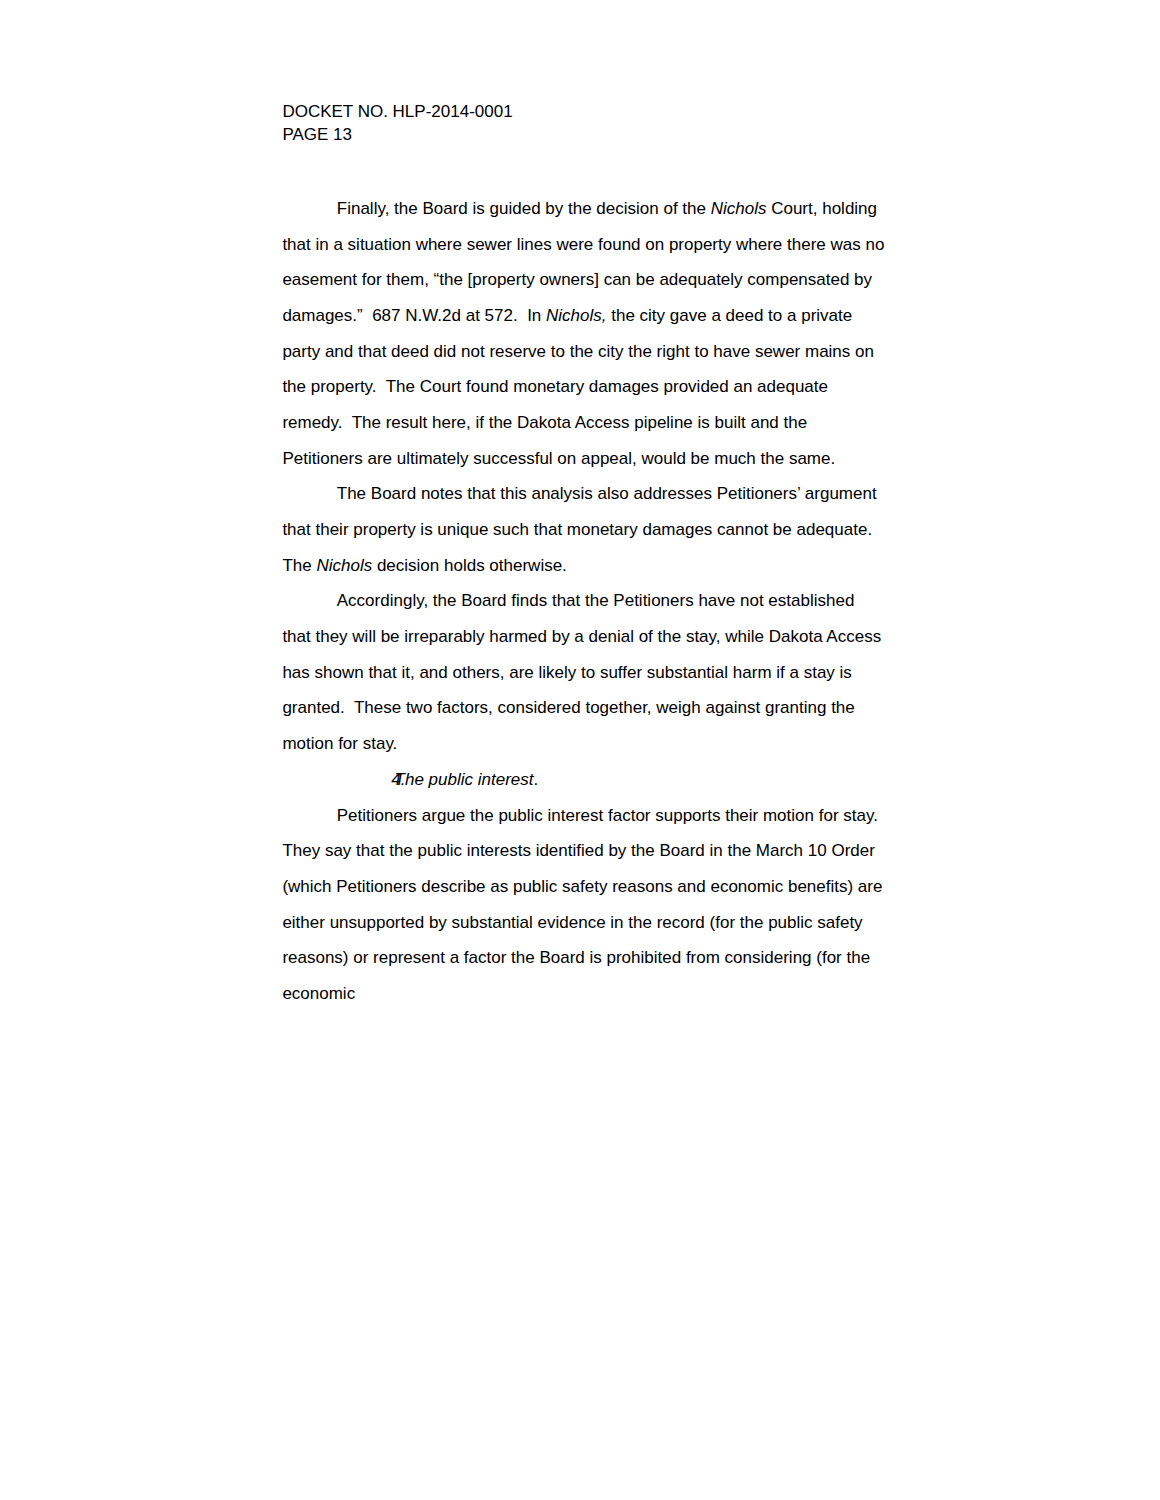DOCKET NO. HLP-2014-0001
PAGE 13
Finally, the Board is guided by the decision of the Nichols Court, holding that in a situation where sewer lines were found on property where there was no easement for them, “the [property owners] can be adequately compensated by damages.” 687 N.W.2d at 572. In Nichols, the city gave a deed to a private party and that deed did not reserve to the city the right to have sewer mains on the property. The Court found monetary damages provided an adequate remedy. The result here, if the Dakota Access pipeline is built and the Petitioners are ultimately successful on appeal, would be much the same.
The Board notes that this analysis also addresses Petitioners’ argument that their property is unique such that monetary damages cannot be adequate. The Nichols decision holds otherwise.
Accordingly, the Board finds that the Petitioners have not established that they will be irreparably harmed by a denial of the stay, while Dakota Access has shown that it, and others, are likely to suffer substantial harm if a stay is granted. These two factors, considered together, weigh against granting the motion for stay.
4. The public interest.
Petitioners argue the public interest factor supports their motion for stay. They say that the public interests identified by the Board in the March 10 Order (which Petitioners describe as public safety reasons and economic benefits) are either unsupported by substantial evidence in the record (for the public safety reasons) or represent a factor the Board is prohibited from considering (for the economic